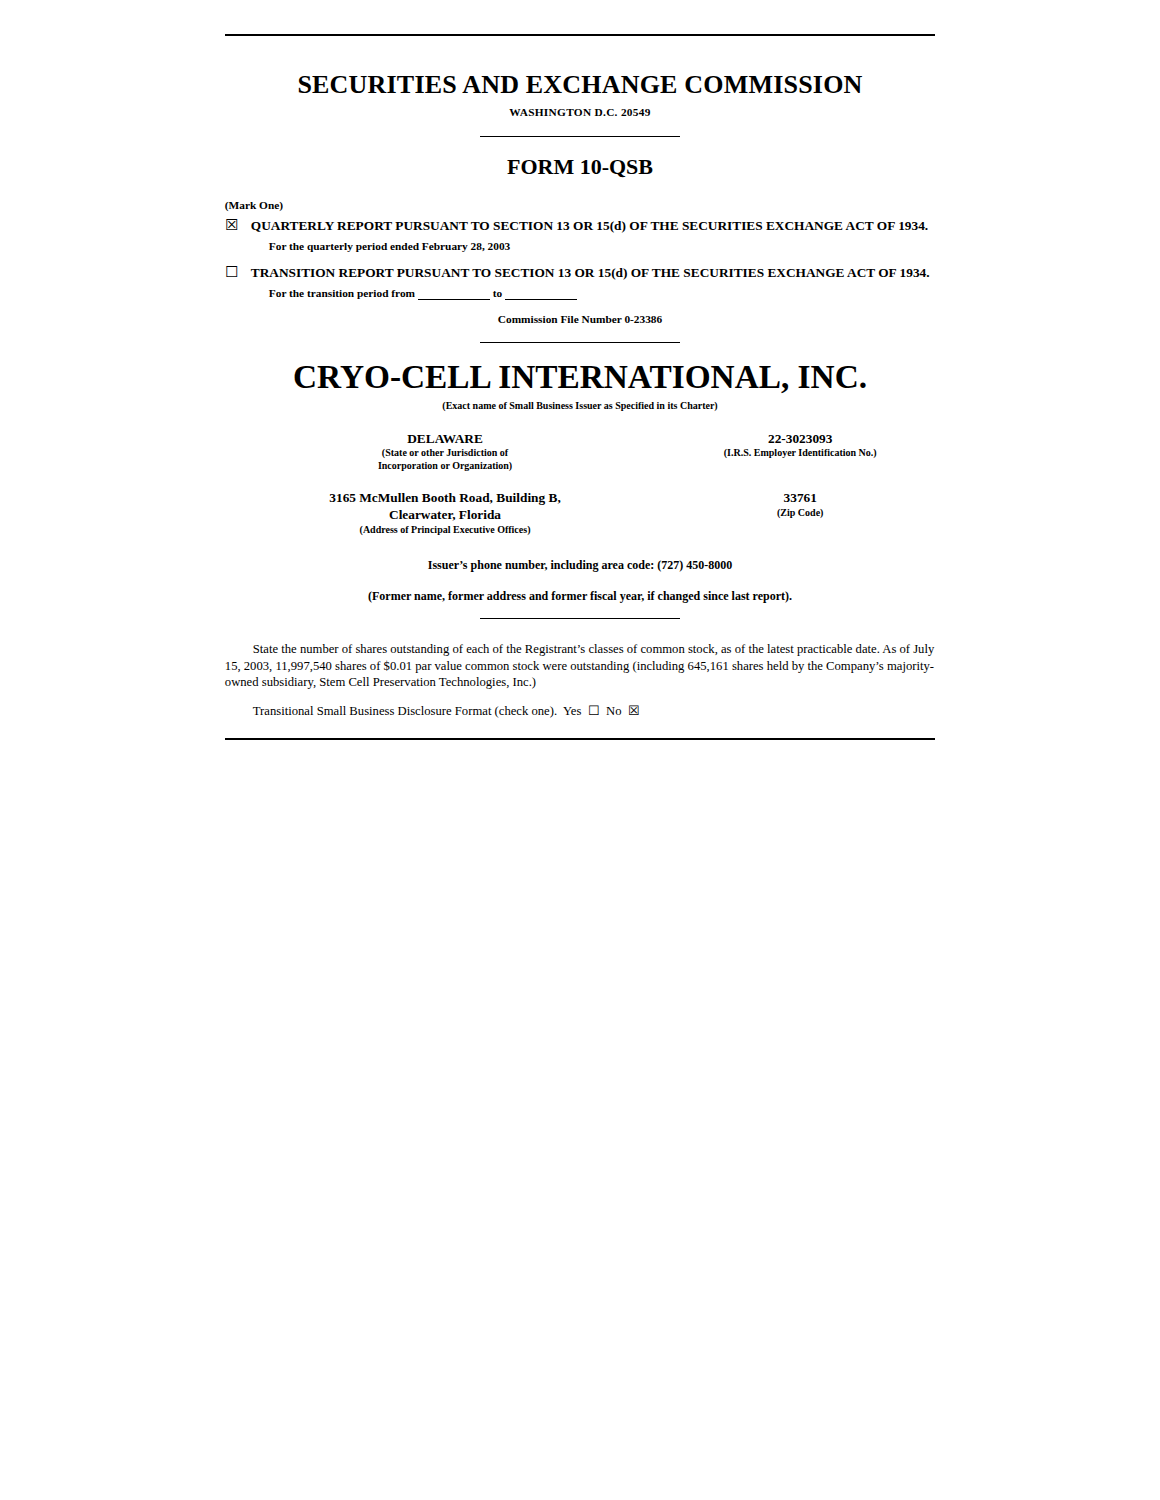SECURITIES AND EXCHANGE COMMISSION
WASHINGTON D.C. 20549
FORM 10-QSB
(Mark One)
| ☒ | QUARTERLY REPORT PURSUANT TO SECTION 13 OR 15(d) OF THE SECURITIES EXCHANGE ACT OF 1934. |
For the quarterly period ended February 28, 2003
| ☐ | TRANSITION REPORT PURSUANT TO SECTION 13 OR 15(d) OF THE SECURITIES EXCHANGE ACT OF 1934. |
For the transition period from to
Commission File Number 0-23386
CRYO-CELL INTERNATIONAL, INC.
(Exact name of Small Business Issuer as Specified in its Charter)
| DELAWARE (State or other Jurisdiction of Incorporation or Organization) | 22-3023093 (I.R.S. Employer Identification No.) |
| 3165 McMullen Booth Road, Building B, Clearwater, Florida (Address of Principal Executive Offices) | 33761 (Zip Code) |
Issuer’s phone number, including area code: (727) 450-8000
(Former name, former address and former fiscal year, if changed since last report).
State the number of shares outstanding of each of the Registrant’s classes of common stock, as of the latest practicable date. As of July 15, 2003, 11,997,540 shares of $0.01 par value common stock were outstanding (including 645,161 shares held by the Company’s majority-owned subsidiary, Stem Cell Preservation Technologies, Inc.)
Transitional Small Business Disclosure Format (check one). Yes ☐ No ☒